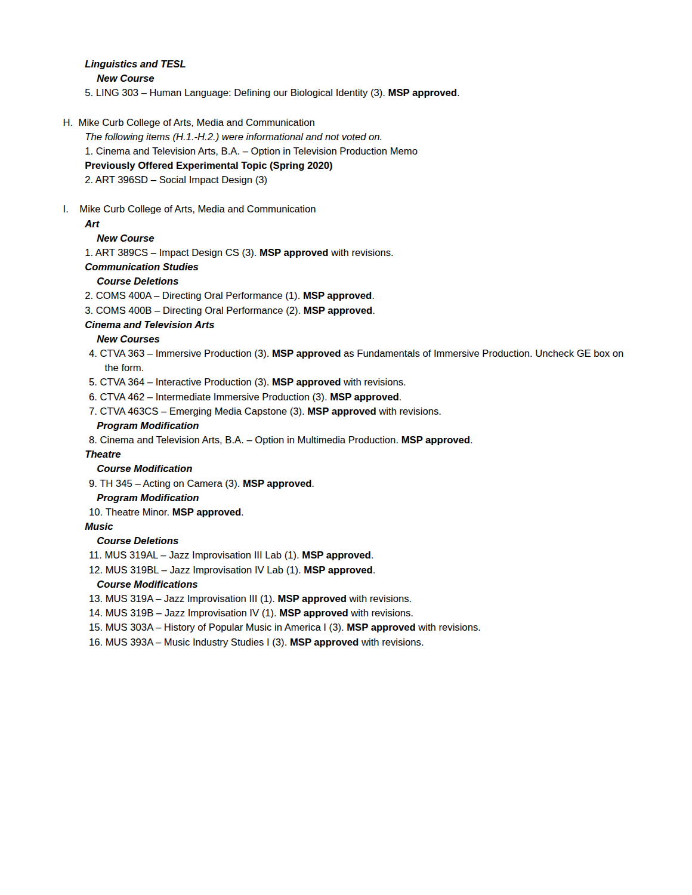Linguistics and TESL
New Course
5. LING 303 – Human Language: Defining our Biological Identity (3). MSP approved.
H. Mike Curb College of Arts, Media and Communication
The following items (H.1.-H.2.) were informational and not voted on.
1. Cinema and Television Arts, B.A. – Option in Television Production Memo
Previously Offered Experimental Topic (Spring 2020)
2. ART 396SD – Social Impact Design (3)
I. Mike Curb College of Arts, Media and Communication
Art
New Course
1. ART 389CS – Impact Design CS (3). MSP approved with revisions.
Communication Studies
Course Deletions
2. COMS 400A – Directing Oral Performance (1). MSP approved.
3. COMS 400B – Directing Oral Performance (2). MSP approved.
Cinema and Television Arts
New Courses
4. CTVA 363 – Immersive Production (3). MSP approved as Fundamentals of Immersive Production. Uncheck GE box on the form.
5. CTVA 364 – Interactive Production (3). MSP approved with revisions.
6. CTVA 462 – Intermediate Immersive Production (3). MSP approved.
7. CTVA 463CS – Emerging Media Capstone (3). MSP approved with revisions.
Program Modification
8. Cinema and Television Arts, B.A. – Option in Multimedia Production. MSP approved.
Theatre
Course Modification
9. TH 345 – Acting on Camera (3). MSP approved.
Program Modification
10. Theatre Minor. MSP approved.
Music
Course Deletions
11. MUS 319AL – Jazz Improvisation III Lab (1). MSP approved.
12. MUS 319BL – Jazz Improvisation IV Lab (1). MSP approved.
Course Modifications
13. MUS 319A – Jazz Improvisation III (1). MSP approved with revisions.
14. MUS 319B – Jazz Improvisation IV (1). MSP approved with revisions.
15. MUS 303A – History of Popular Music in America I (3). MSP approved with revisions.
16. MUS 393A – Music Industry Studies I (3). MSP approved with revisions.